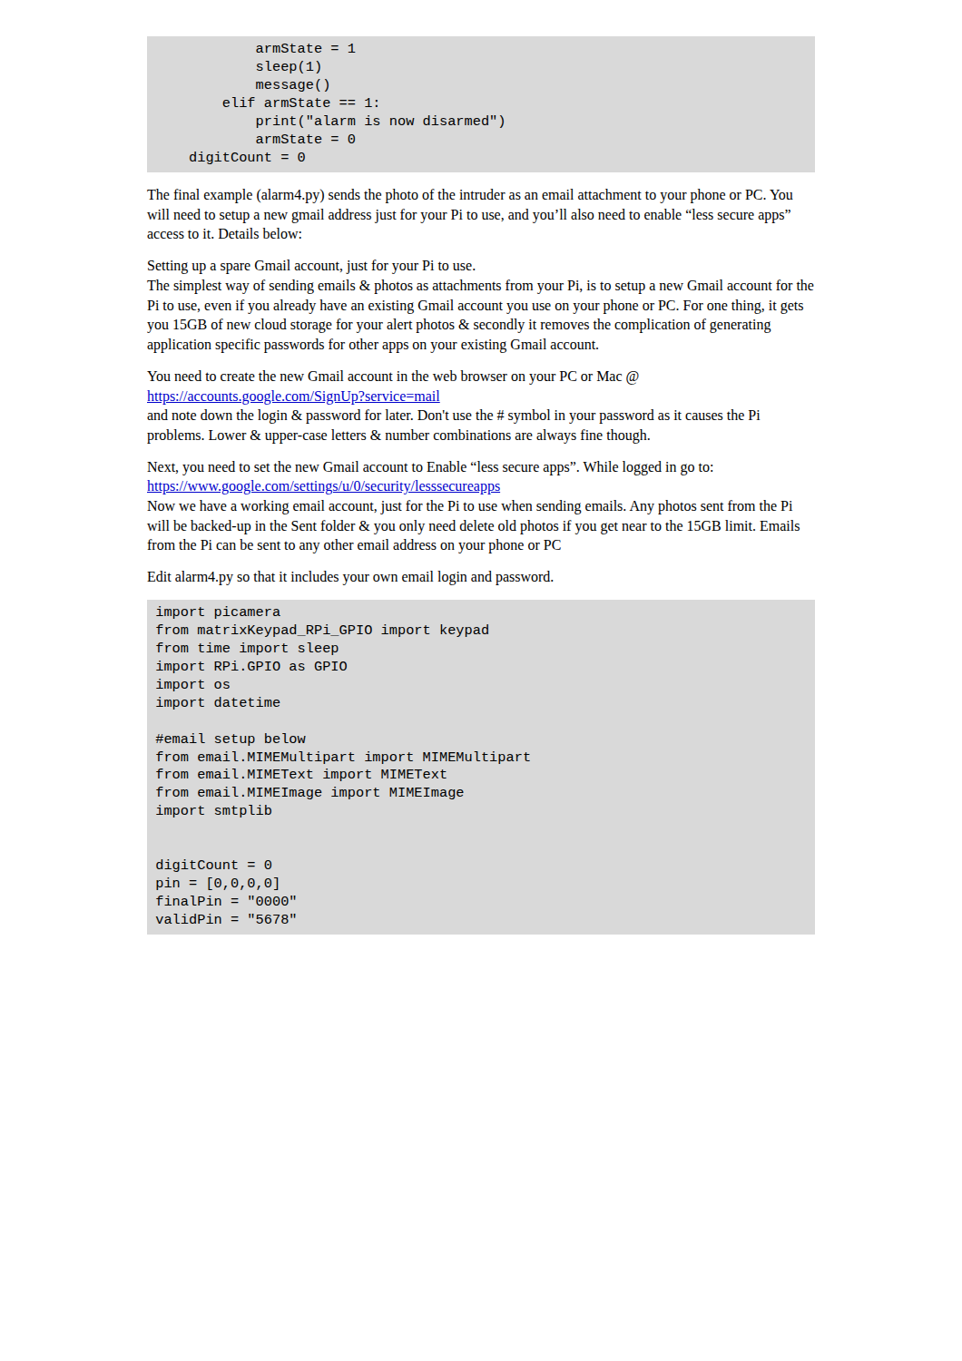armState = 1
            sleep(1)
            message()
        elif armState == 1:
            print("alarm is now disarmed")
            armState = 0
    digitCount = 0
The final example (alarm4.py) sends the photo of the intruder as an email attachment to your phone or PC. You will need to setup a new gmail address just for your Pi to use, and you’ll also need to enable “less secure apps” access to it. Details below:
Setting up a spare Gmail account, just for your Pi to use.
The simplest way of sending emails & photos as attachments from your Pi, is to setup a new Gmail account for the Pi to use, even if you already have an existing Gmail account you use on your phone or PC. For one thing, it gets you 15GB of new cloud storage for your alert photos & secondly it removes the complication of generating application specific passwords for other apps on your existing Gmail account.
You need to create the new Gmail account in the web browser on your PC or Mac @
https://accounts.google.com/SignUp?service=mail
and note down the login & password for later. Don't use the # symbol in your password as it causes the Pi problems. Lower & upper-case letters & number combinations are always fine though.
Next, you need to set the new Gmail account to Enable “less secure apps”. While logged in go to:
https://www.google.com/settings/u/0/security/lesssecureapps
Now we have a working email account, just for the Pi to use when sending emails. Any photos sent from the Pi will be backed-up in the Sent folder & you only need delete old photos if you get near to the 15GB limit. Emails from the Pi can be sent to any other email address on your phone or PC
Edit alarm4.py so that it includes your own email login and password.
import picamera
from matrixKeypad_RPi_GPIO import keypad
from time import sleep
import RPi.GPIO as GPIO
import os
import datetime

#email setup below
from email.MIMEMultipart import MIMEMultipart
from email.MIMEText import MIMEText
from email.MIMEImage import MIMEImage
import smtplib


digitCount = 0
pin = [0,0,0,0]
finalPin = "0000"
validPin = "5678"